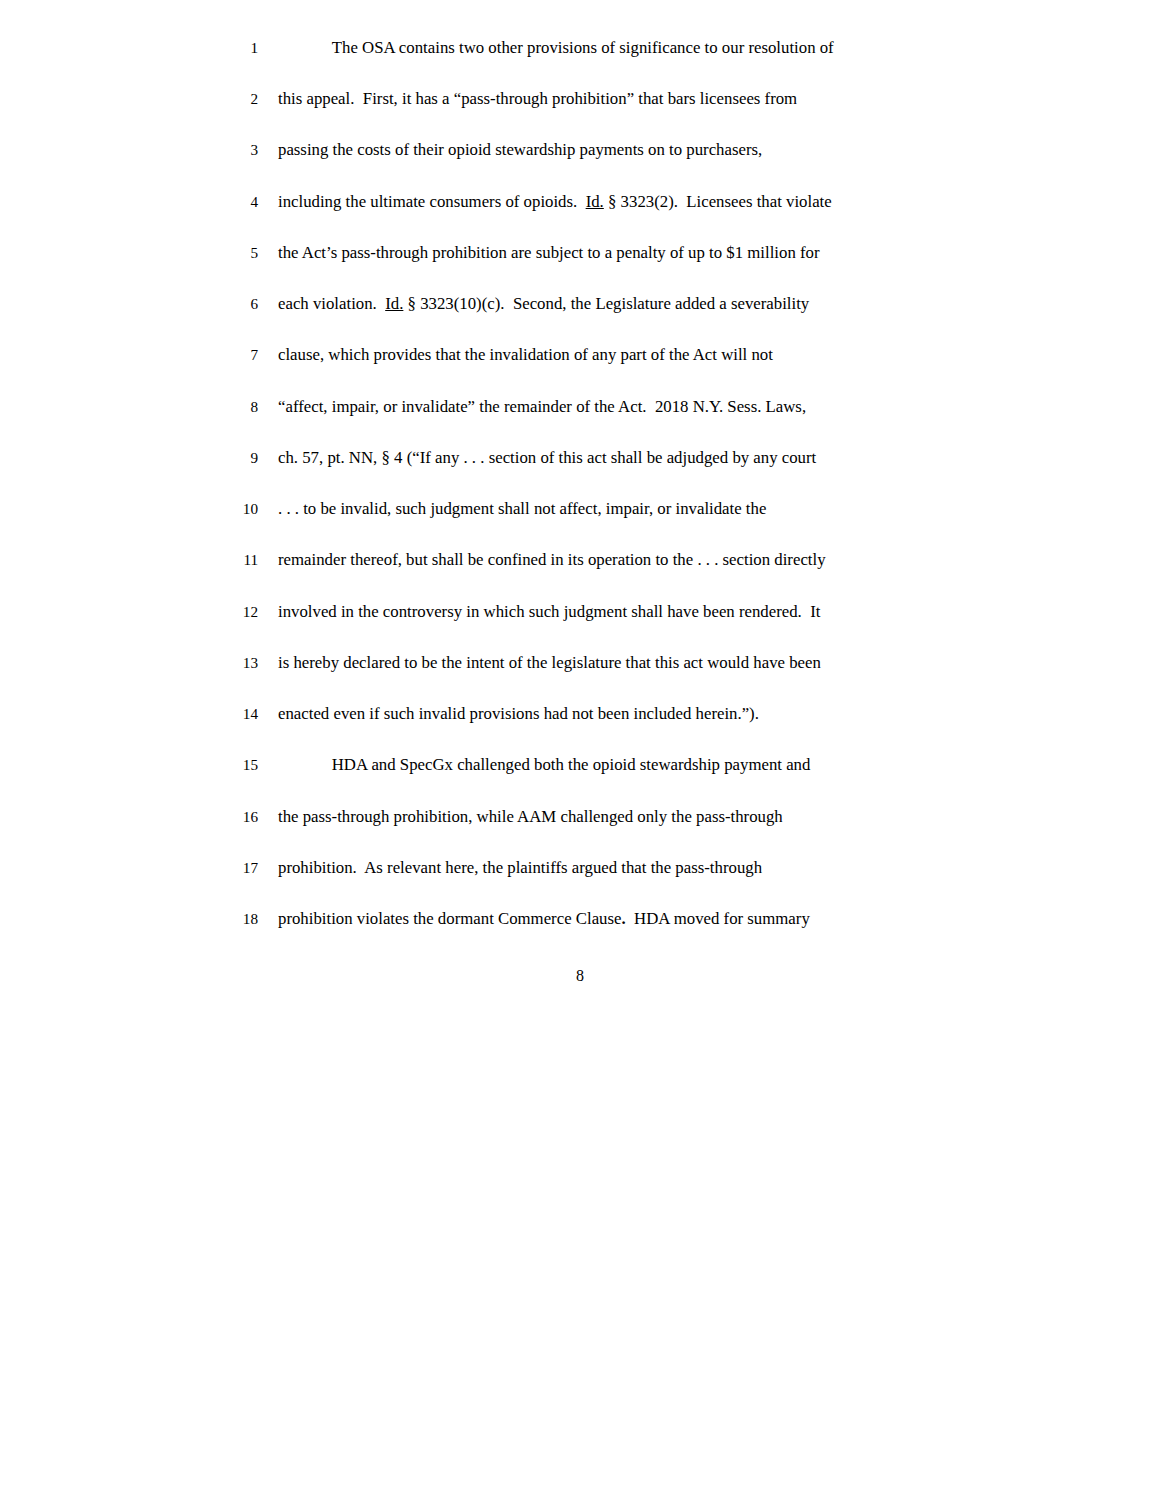The OSA contains two other provisions of significance to our resolution of
this appeal. First, it has a “pass-through prohibition” that bars licensees from
passing the costs of their opioid stewardship payments on to purchasers,
including the ultimate consumers of opioids. Id. § 3323(2). Licensees that violate
the Act’s pass-through prohibition are subject to a penalty of up to $1 million for
each violation. Id. § 3323(10)(c). Second, the Legislature added a severability
clause, which provides that the invalidation of any part of the Act will not
“affect, impair, or invalidate” the remainder of the Act. 2018 N.Y. Sess. Laws,
ch. 57, pt. NN, § 4 (“If any . . . section of this act shall be adjudged by any court
. . . to be invalid, such judgment shall not affect, impair, or invalidate the
remainder thereof, but shall be confined in its operation to the . . . section directly
involved in the controversy in which such judgment shall have been rendered. It
is hereby declared to be the intent of the legislature that this act would have been
enacted even if such invalid provisions had not been included herein.”).
HDA and SpecGx challenged both the opioid stewardship payment and
the pass-through prohibition, while AAM challenged only the pass-through
prohibition. As relevant here, the plaintiffs argued that the pass-through
prohibition violates the dormant Commerce Clause. HDA moved for summary
8